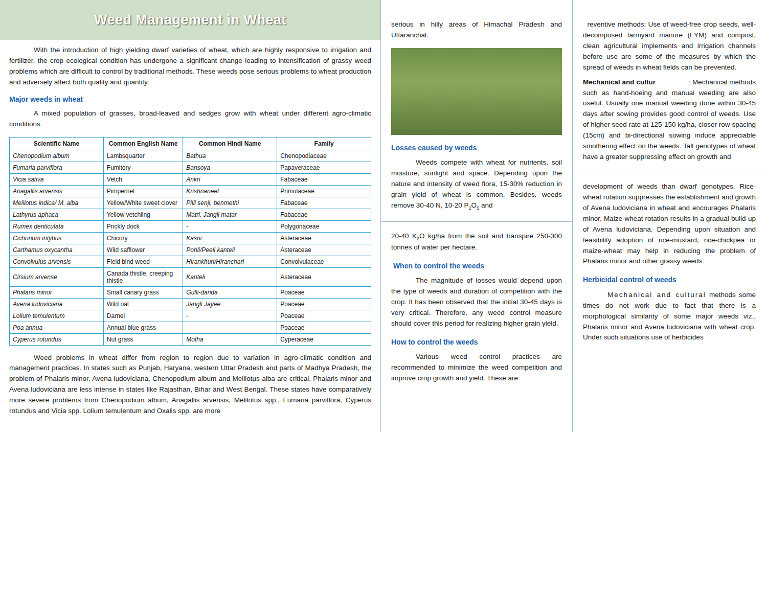Weed Management in Wheat
With the introduction of high yielding dwarf varieties of wheat, which are highly responsive to irrigation and fertilizer, the crop ecological condition has undergone a significant change leading to intensification of grassy weed problems which are difficult to control by traditional methods. These weeds pose serious problems to wheat production and adversely affect both quality and quantity.
Major weeds in wheat
A mixed population of grasses, broad-leaved and sedges grow with wheat under different agro-climatic conditions.
| Scientific Name | Common English Name | Common Hindi Name | Family |
| --- | --- | --- | --- |
| Chenopodium album | Lambsquarter | Bathua | Chenopodiaceae |
| Fumaria parviflora | Fumitory | Bansoya | Papaveraceae |
| Vicia sativa | Vetch | Ankri | Fabaceae |
| Anagallis arvensis | Pimpernel | Krishnaneel | Primulaceae |
| Melilotus indica/ M. alba | Yellow/White sweet clover | Pilli senji, benmethi | Fabaceae |
| Lathyrus aphaca | Yellow vetchling | Matri, Jangli matar | Fabaceae |
| Rumex denticulata | Prickly dock | - | Polygonaceae |
| Cichorium intybus | Chicory | Kasni | Asteraceae |
| Carthamus oxycantha | Wild safflower | Pohli/Peeli kanteli | Asteraceae |
| Convolvulus arvensis | Field bind weed | Hirankhuri/Hiranchari | Convolvulaceae |
| Cirsium arvense | Canada thistle, creeping thistle | Kanteli | Asteraceae |
| Phalaris minor | Small canary grass | Gulli-danda | Poaceae |
| Avena ludoviciana | Wild oat | Jangli Jayee | Poaceae |
| Lolium temulentum | Darnel | - | Poaceae |
| Poa annua | Annual blue grass | - | Poaceae |
| Cyperus rotundus | Nut grass | Motha | Cyperaceae |
Weed problems in wheat differ from region to region due to variation in agro-climatic condition and management practices. In states such as Punjab, Haryana, western Uttar Pradesh and parts of Madhya Pradesh, the problem of Phalaris minor, Avena ludoviciana, Chenopodium album and Melilotus alba are critical. Phalaris minor and Avena ludoviciana are less intense in states like Rajasthan, Bihar and West Bengal. These states have comparatively more severe problems from Chenopodium album, Anagallis arvensis, Melilotus spp., Fumaria parviflora, Cyperus rotundus and Vicia spp. Lolium temulentum and Oxalis spp. are more
serious in hilly areas of Himachal Pradesh and Uttaranchal.
Losses caused by weeds
Weeds compete with wheat for nutrients, soil moisture, sunlight and space. Depending upon the nature and intensity of weed flora, 15-30% reduction in grain yield of wheat is common. Besides, weeds remove 30-40 N, 10-20 P2O5 and
20-40 K2O kg/ha from the soil and transpire 250-300 tonnes of water per hectare.
When to control the weeds
The magnitude of losses would depend upon the type of weeds and duration of competition with the crop. It has been observed that the initial 30-45 days is very critical. Therefore, any weed control measure should cover this period for realizing higher grain yield.
How to control the weeds
Various weed control practices are recommended to minimize the weed competition and improve crop growth and yield. These are:
reventive methods: Use of weed-free crop seeds, well-decomposed farmyard manure (FYM) and compost, clean agricultural implements and irrigation channels before use are some of the measures by which the spread of weeds in wheat fields can be prevented.
Mechanical and cultur : Mechanical methods such as hand-hoeing and manual weeding are also useful. Usually one manual weeding done within 30-45 days after sowing provides good control of weeds. Use of higher seed rate at 125-150 kg/ha, closer row spacing (15cm) and bi-directional sowing induce appreciable smothering effect on the weeds. Tall genotypes of wheat have a greater suppressing effect on growth and
development of weeds than dwarf genotypes. Rice-wheat rotation suppresses the establishment and growth of Avena ludoviciana in wheat and encourages Phalaris minor. Maize-wheat rotation results in a gradual build-up of Avena ludoviciana. Depending upon situation and feasibility adoption of rice-mustard, rice-chickpea or maize-wheat may help in reducing the problem of Phalaris minor and other grassy weeds.
Herbicidal control of weeds
Mechanical and cultural methods some times do not work due to fact that there is a morphological similarity of some major weeds viz., Phalaris minor and Avena ludoviciana with wheat crop. Under such situations use of herbicides